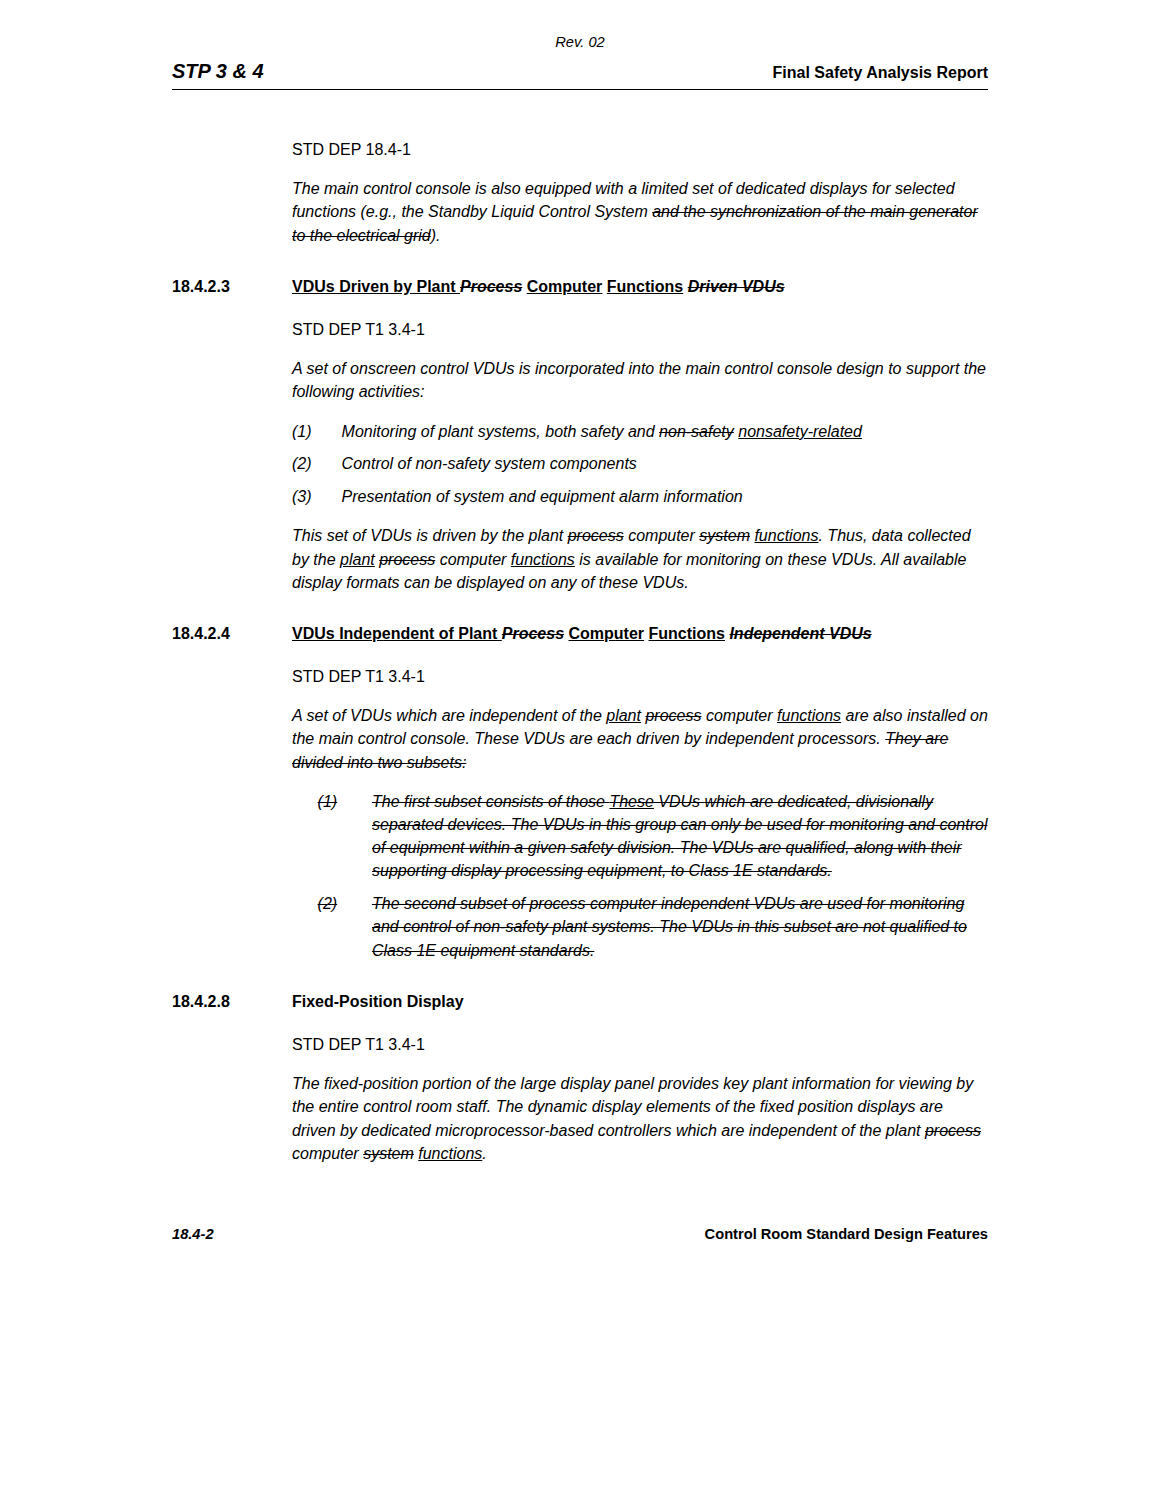Rev. 02
STP 3 & 4 Final Safety Analysis Report
STD DEP 18.4-1
The main control console is also equipped with a limited set of dedicated displays for selected functions (e.g., the Standby Liquid Control System and the synchronization of the main generator to the electrical grid).
18.4.2.3 VDUs Driven by Plant Process Computer Functions Driven VDUs
STD DEP T1 3.4-1
A set of onscreen control VDUs is incorporated into the main control console design to support the following activities:
(1) Monitoring of plant systems, both safety and non-safety nonsafety-related
(2) Control of non-safety system components
(3) Presentation of system and equipment alarm information
This set of VDUs is driven by the plant process computer system functions. Thus, data collected by the plant process computer functions is available for monitoring on these VDUs. All available display formats can be displayed on any of these VDUs.
18.4.2.4 VDUs Independent of Plant Process Computer Functions Independent VDUs
STD DEP T1 3.4-1
A set of VDUs which are independent of the plant process computer functions are also installed on the main control console. These VDUs are each driven by independent processors. They are divided into two subsets:
(1) The first subset consists of those These VDUs which are dedicated, divisionally separated devices. The VDUs in this group can only be used for monitoring and control of equipment within a given safety division. The VDUs are qualified, along with their supporting display processing equipment, to Class 1E standards.
(2) The second subset of process computer independent VDUs are used for monitoring and control of non-safety plant systems. The VDUs in this subset are not qualified to Class 1E equipment standards.
18.4.2.8 Fixed-Position Display
STD DEP T1 3.4-1
The fixed-position portion of the large display panel provides key plant information for viewing by the entire control room staff. The dynamic display elements of the fixed position displays are driven by dedicated microprocessor-based controllers which are independent of the plant process computer system functions.
18.4-2 Control Room Standard Design Features